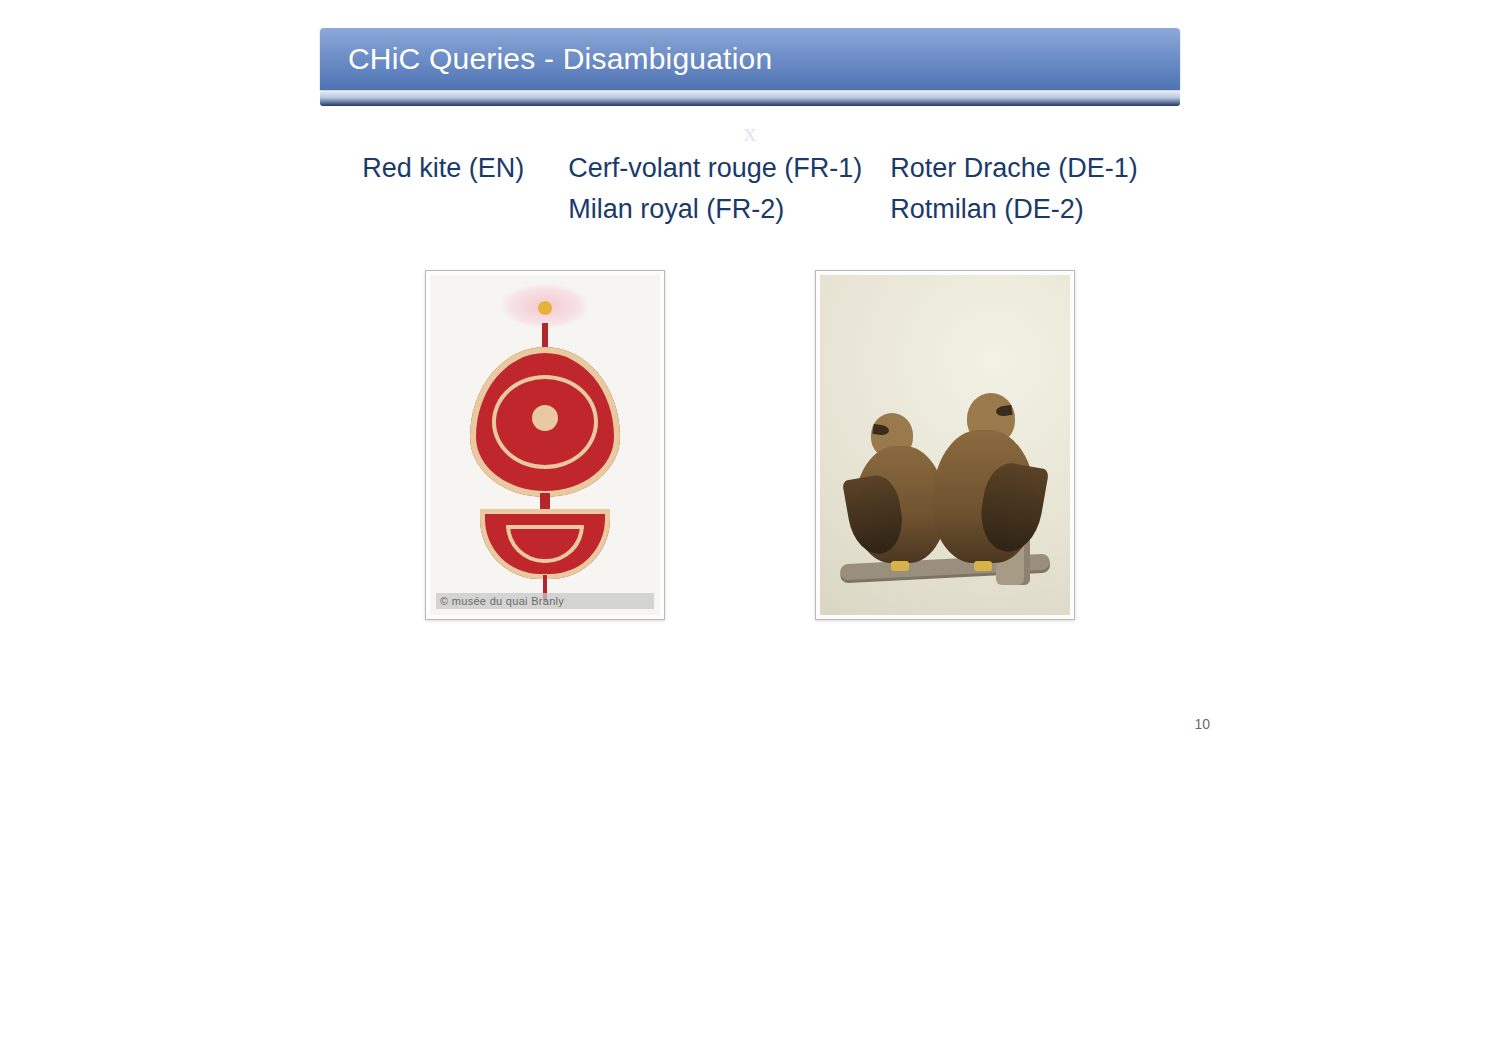CHiC Queries - Disambiguation
x
| Red kite (EN) | Cerf-volant rouge (FR-1) | Roter Drache (DE-1) |
| | Milan royal (FR-2) | Rotmilan (DE-2) |
© musée du quai Branly
10